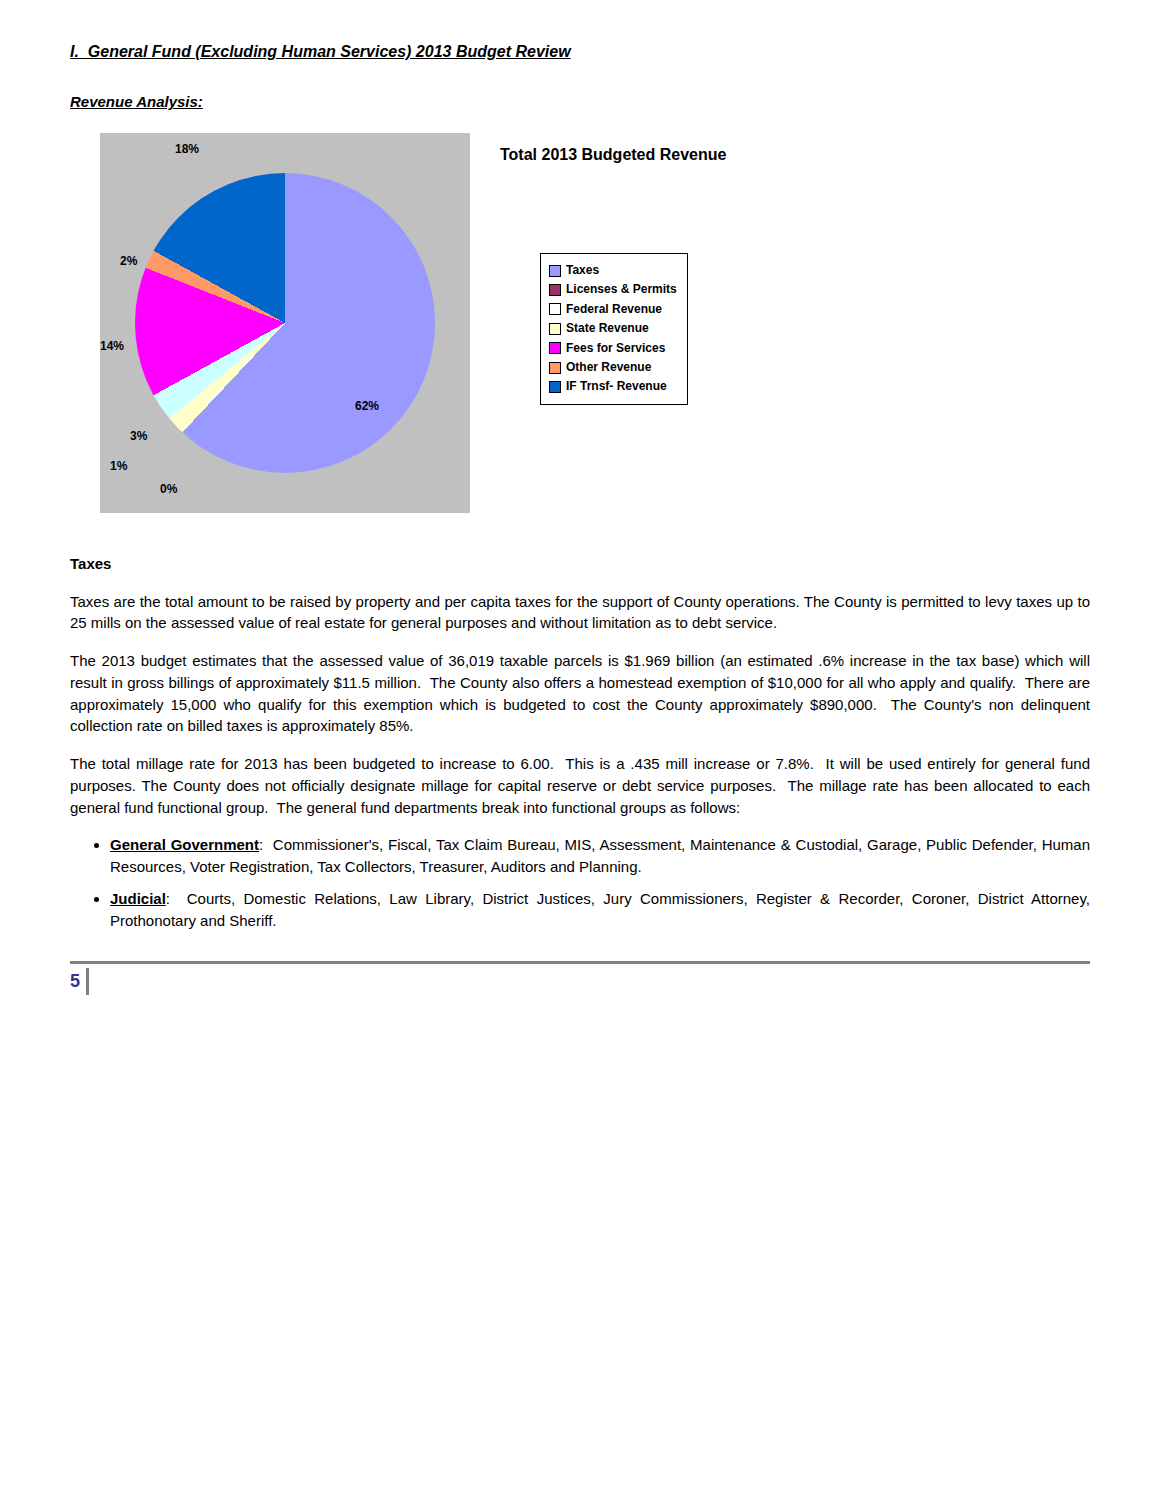I. General Fund (Excluding Human Services) 2013 Budget Review
Revenue Analysis:
Total 2013 Budgeted Revenue
18% 2% 14% 3% 1% 0% 62%
Taxes
Licenses & Permits
Federal Revenue
State Revenue
Fees for Services
Other Revenue
IF Trnsf- Revenue
Taxes
Taxes are the total amount to be raised by property and per capita taxes for the support of County operations. The County is permitted to levy taxes up to 25 mills on the assessed value of real estate for general purposes and without limitation as to debt service.
The 2013 budget estimates that the assessed value of 36,019 taxable parcels is $1.969 billion (an estimated .6% increase in the tax base) which will result in gross billings of approximately $11.5 million. The County also offers a homestead exemption of $10,000 for all who apply and qualify. There are approximately 15,000 who qualify for this exemption which is budgeted to cost the County approximately $890,000. The County's non delinquent collection rate on billed taxes is approximately 85%.
The total millage rate for 2013 has been budgeted to increase to 6.00. This is a .435 mill increase or 7.8%. It will be used entirely for general fund purposes. The County does not officially designate millage for capital reserve or debt service purposes. The millage rate has been allocated to each general fund functional group. The general fund departments break into functional groups as follows:
General Government: Commissioner's, Fiscal, Tax Claim Bureau, MIS, Assessment, Maintenance & Custodial, Garage, Public Defender, Human Resources, Voter Registration, Tax Collectors, Treasurer, Auditors and Planning.
Judicial: Courts, Domestic Relations, Law Library, District Justices, Jury Commissioners, Register & Recorder, Coroner, District Attorney, Prothonotary and Sheriff.
5